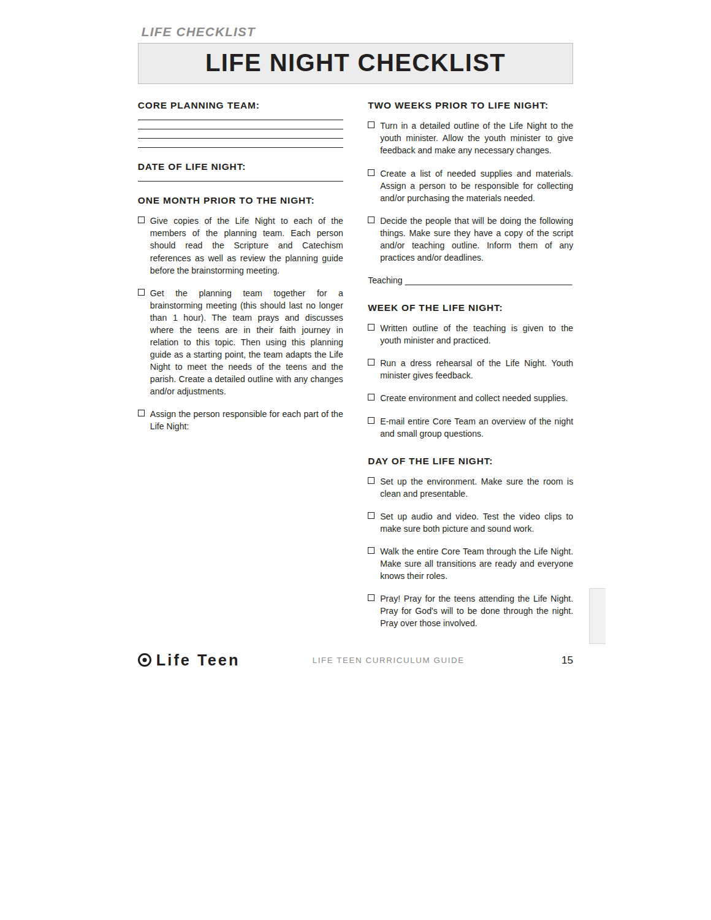Life Checklist
Life Night Checklist
Core Planning Team:
Date of Life Night:
One Month Prior to the Night:
Give copies of the Life Night to each of the members of the planning team. Each person should read the Scripture and Catechism references as well as review the planning guide before the brainstorming meeting.
Get the planning team together for a brainstorming meeting (this should last no longer than 1 hour). The team prays and discusses where the teens are in their faith journey in relation to this topic. Then using this planning guide as a starting point, the team adapts the Life Night to meet the needs of the teens and the parish. Create a detailed outline with any changes and/or adjustments.
Assign the person responsible for each part of the Life Night:
Two Weeks Prior to Life Night:
Turn in a detailed outline of the Life Night to the youth minister. Allow the youth minister to give feedback and make any necessary changes.
Create a list of needed supplies and materials. Assign a person to be responsible for collecting and/or purchasing the materials needed.
Decide the people that will be doing the following things. Make sure they have a copy of the script and/or teaching outline. Inform them of any practices and/or deadlines.
Teaching _____________________________________
Week of the Life Night:
Written outline of the teaching is given to the youth minister and practiced.
Run a dress rehearsal of the Life Night. Youth minister gives feedback.
Create environment and collect needed supplies.
E-mail entire Core Team an overview of the night and small group questions.
Day of the Life Night:
Set up the environment. Make sure the room is clean and presentable.
Set up audio and video. Test the video clips to make sure both picture and sound work.
Walk the entire Core Team through the Life Night. Make sure all transitions are ready and everyone knows their roles.
Pray! Pray for the teens attending the Life Night. Pray for God's will to be done through the night. Pray over those involved.
Life Teen
Life Teen Curriculum Guide
15